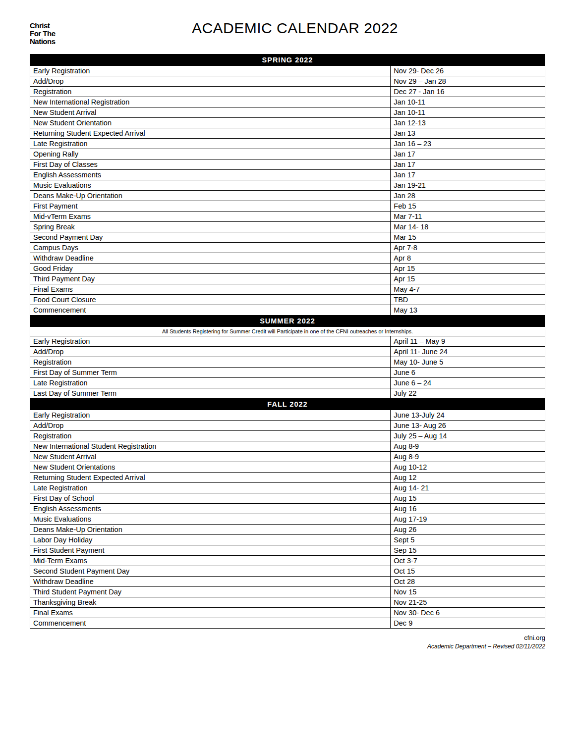Christ
For The
Nations
ACADEMIC CALENDAR 2022
| SPRING 2022 |
| Early Registration | Nov 29- Dec 26 |
| Add/Drop | Nov 29 – Jan 28 |
| Registration | Dec 27 - Jan 16 |
| New International Registration | Jan 10-11 |
| New Student Arrival | Jan 10-11 |
| New Student Orientation | Jan 12-13 |
| Returning Student Expected Arrival | Jan 13 |
| Late Registration | Jan 16 – 23 |
| Opening Rally | Jan 17 |
| First Day of Classes | Jan 17 |
| English Assessments | Jan 17 |
| Music Evaluations | Jan 19-21 |
| Deans Make-Up Orientation | Jan 28 |
| First Payment | Feb 15 |
| Mid-vTerm Exams | Mar 7-11 |
| Spring Break | Mar 14- 18 |
| Second Payment Day | Mar 15 |
| Campus Days | Apr 7-8 |
| Withdraw Deadline | Apr 8 |
| Good Friday | Apr 15 |
| Third Payment Day | Apr 15 |
| Final Exams | May 4-7 |
| Food Court Closure | TBD |
| Commencement | May 13 |
| SUMMER 2022 |
| All Students Registering for Summer Credit will Participate in one of the CFNI outreaches or Internships. |
| Early Registration | April 11 – May 9 |
| Add/Drop | April 11- June 24 |
| Registration | May 10- June 5 |
| First Day of Summer Term | June 6 |
| Late Registration | June 6 – 24 |
| Last Day of Summer Term | July 22 |
| FALL 2022 |
| Early Registration | June 13-July 24 |
| Add/Drop | June 13- Aug 26 |
| Registration | July 25 – Aug 14 |
| New International Student Registration | Aug 8-9 |
| New Student Arrival | Aug 8-9 |
| New Student Orientations | Aug 10-12 |
| Returning Student Expected Arrival | Aug 12 |
| Late Registration | Aug 14- 21 |
| First Day of School | Aug 15 |
| English Assessments | Aug 16 |
| Music Evaluations | Aug 17-19 |
| Deans Make-Up Orientation | Aug 26 |
| Labor Day Holiday | Sept 5 |
| First Student Payment | Sep 15 |
| Mid-Term Exams | Oct 3-7 |
| Second Student Payment Day | Oct 15 |
| Withdraw Deadline | Oct 28 |
| Third Student Payment Day | Nov 15 |
| Thanksgiving Break | Nov 21-25 |
| Final Exams | Nov 30- Dec 6 |
| Commencement | Dec 9 |
cfni.org
Academic Department – Revised 02/11/2022